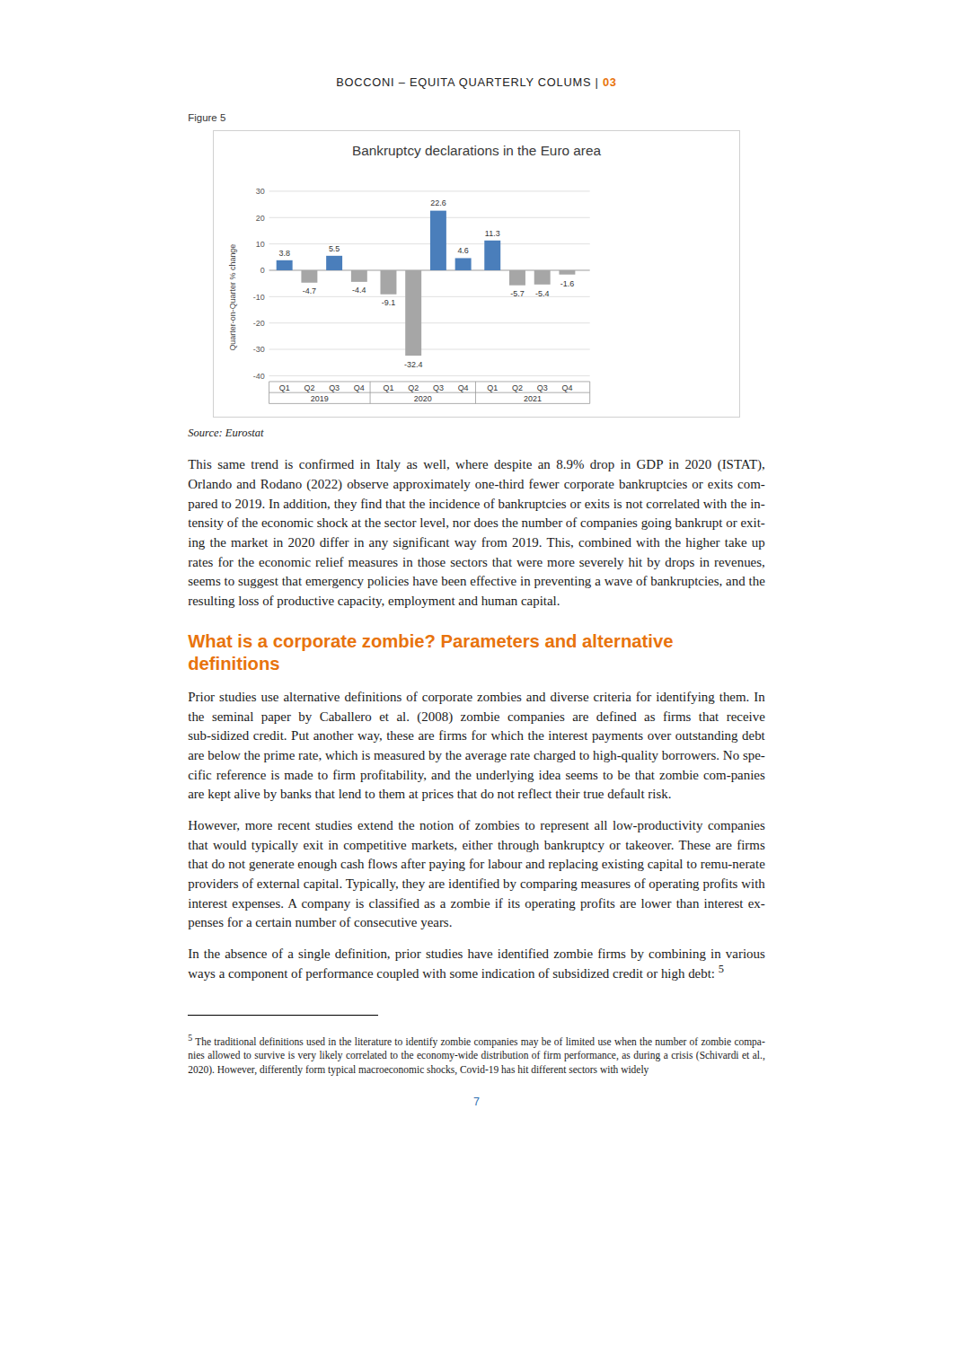BOCCONI – EQUITA QUARTERLY COLUMS | 03
Figure 5
Bankruptcy declarations in the Euro area
Quarter-on-Quarter % change 30 20 10 0 -10 -20 -30 -40 3.8 -4.7 5.5 -4.4 -9.1 -32.4 22.6 4.6 11.3 -5.7 -5.4 -1.6 Q1 Q2 Q3 Q4 Q1 Q2 Q3 Q4 Q1 Q2 Q3 Q4 2019 2020 2021
Source: Eurostat
This same trend is confirmed in Italy as well, where despite an 8.9% drop in GDP in 2020 (ISTAT), Orlando and Rodano (2022) observe approximately one-third fewer corporate bankruptcies or exits compared to 2019. In addition, they find that the incidence of bankruptcies or exits is not correlated with the intensity of the economic shock at the sector level, nor does the number of companies going bankrupt or exiting the market in 2020 differ in any significant way from 2019. This, combined with the higher take up rates for the economic relief measures in those sectors that were more severely hit by drops in revenues, seems to suggest that emergency policies have been effective in preventing a wave of bankruptcies, and the resulting loss of productive capacity, employment and human capital.
What is a corporate zombie? Parameters and alternative definitions
Prior studies use alternative definitions of corporate zombies and diverse criteria for identifying them. In the seminal paper by Caballero et al. (2008) zombie companies are defined as firms that receive sub‑sidized credit. Put another way, these are firms for which the interest payments over outstanding debt are below the prime rate, which is measured by the average rate charged to high-quality borrowers. No specific reference is made to firm profitability, and the underlying idea seems to be that zombie com‑panies are kept alive by banks that lend to them at prices that do not reflect their true default risk.
However, more recent studies extend the notion of zombies to represent all low-productivity companies that would typically exit in competitive markets, either through bankruptcy or takeover. These are firms that do not generate enough cash flows after paying for labour and replacing existing capital to remu‑nerate providers of external capital. Typically, they are identified by comparing measures of operating profits with interest expenses. A company is classified as a zombie if its operating profits are lower than interest expenses for a certain number of consecutive years.
In the absence of a single definition, prior studies have identified zombie firms by combining in various ways a component of performance coupled with some indication of subsidized credit or high debt: 5
5 The traditional definitions used in the literature to identify zombie companies may be of limited use when the number of zombie companies allowed to survive is very likely correlated to the economy-wide distribution of firm performance, as during a crisis (Schivardi et al., 2020). However, differently form typical macroeconomic shocks, Covid-19 has hit different sectors with widely
7